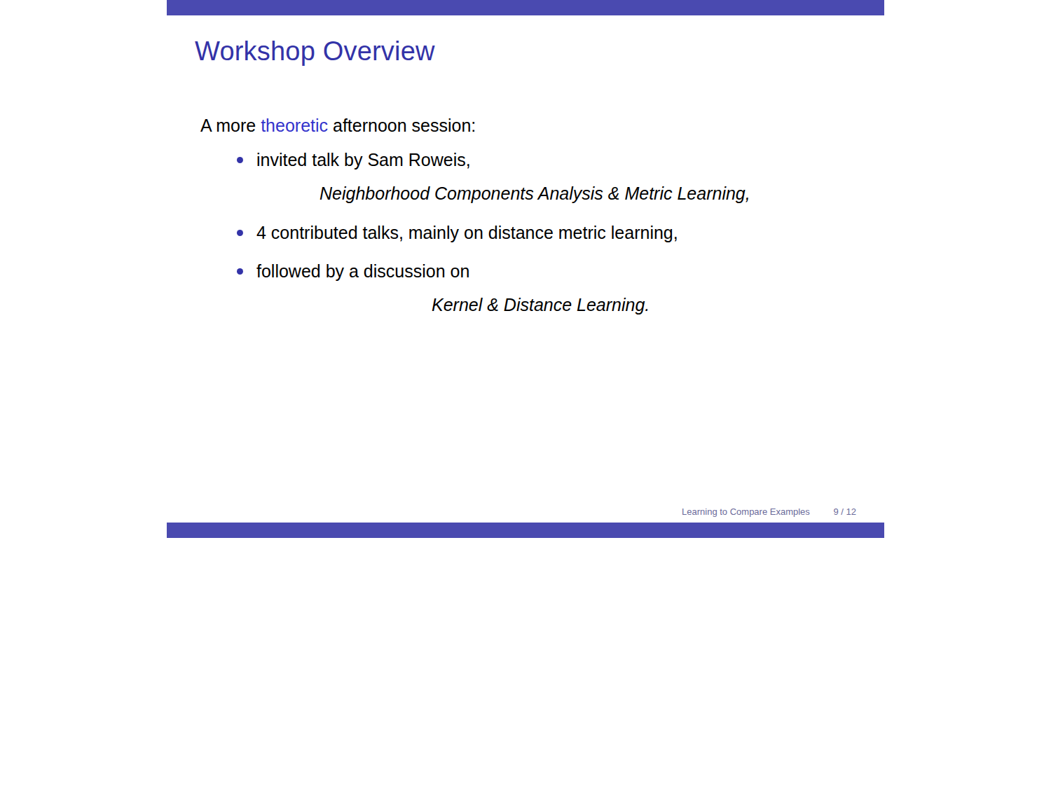Workshop Overview
A more theoretic afternoon session:
invited talk by Sam Roweis, Neighborhood Components Analysis & Metric Learning,
4 contributed talks, mainly on distance metric learning,
followed by a discussion on Kernel & Distance Learning.
Learning to Compare Examples 9 / 12